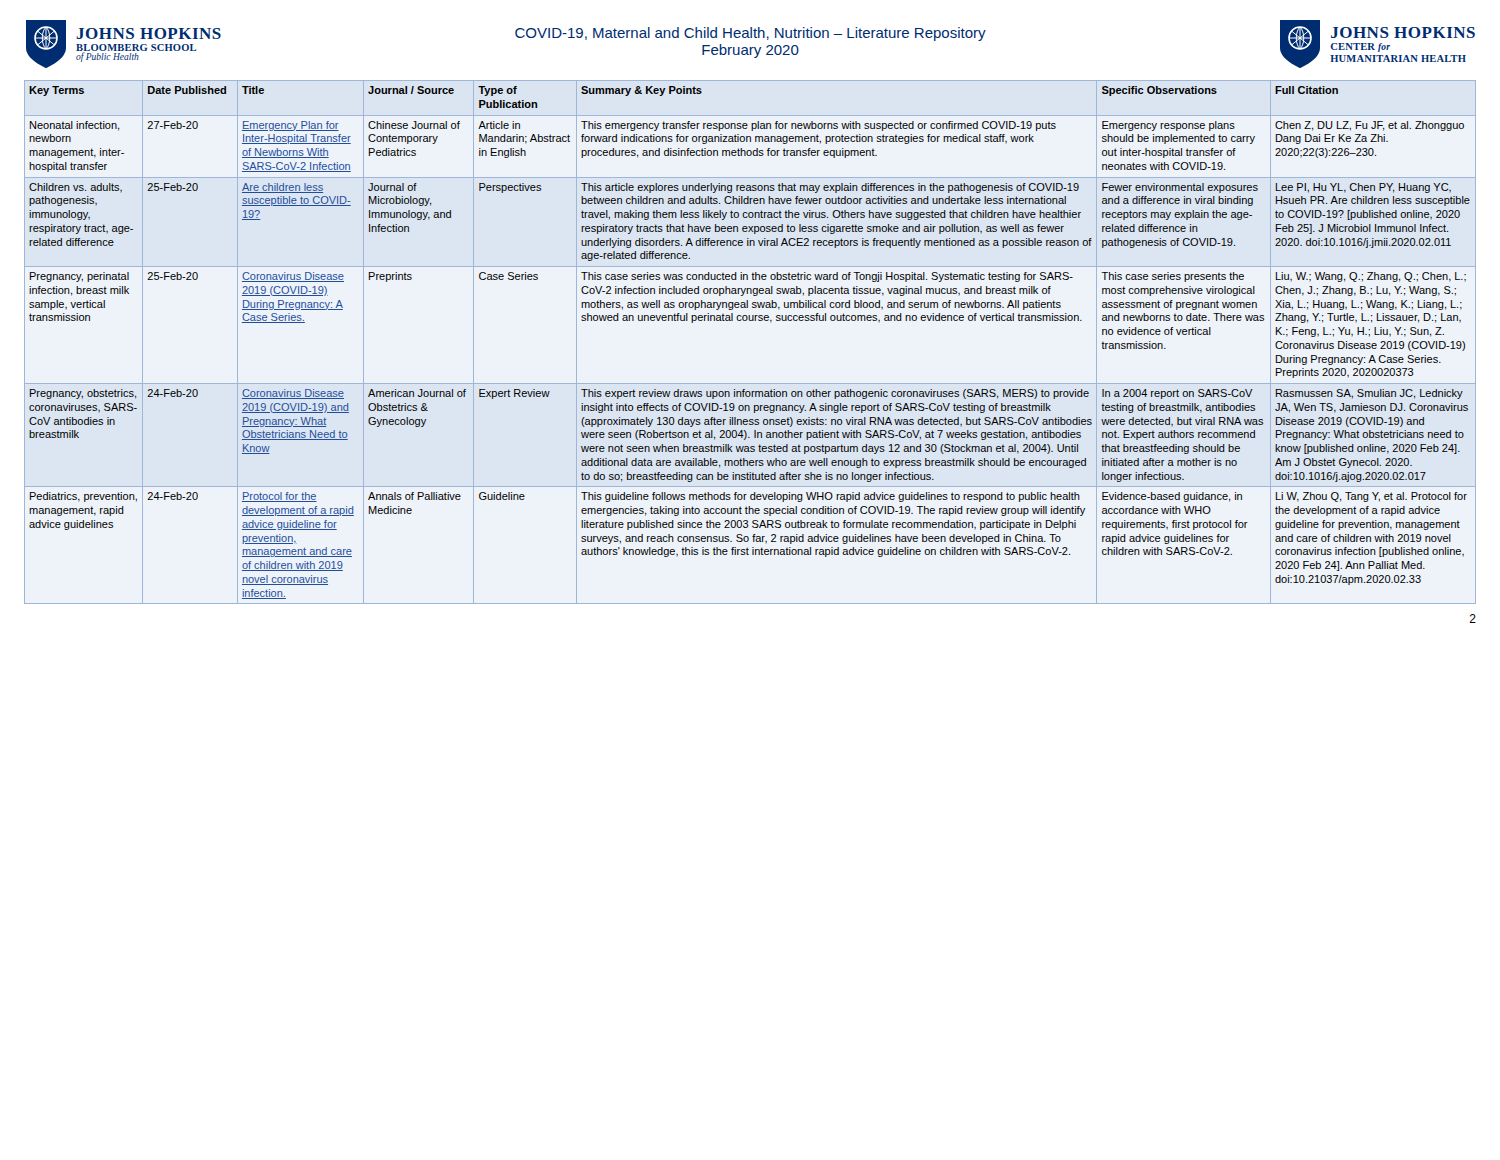JOHNS HOPKINS
BLOOMBERG SCHOOL
of Public Health
COVID-19, Maternal and Child Health, Nutrition – Literature Repository
February 2020
JOHNS HOPKINS
CENTER for
HUMANITARIAN HEALTH
| Key Terms | Date Published | Title | Journal / Source | Type of Publication | Summary & Key Points | Specific Observations | Full Citation |
| --- | --- | --- | --- | --- | --- | --- | --- |
| Neonatal infection, newborn management, inter-hospital transfer | 27-Feb-20 | Emergency Plan for Inter-Hospital Transfer of Newborns With SARS-CoV-2 Infection | Chinese Journal of Contemporary Pediatrics | Article in Mandarin; Abstract in English | This emergency transfer response plan for newborns with suspected or confirmed COVID-19 puts forward indications for organization management, protection strategies for medical staff, work procedures, and disinfection methods for transfer equipment. | Emergency response plans should be implemented to carry out inter-hospital transfer of neonates with COVID-19. | Chen Z, DU LZ, Fu JF, et al. Zhongguo Dang Dai Er Ke Za Zhi. 2020;22(3):226–230. |
| Children vs. adults, pathogenesis, immunology, respiratory tract, age-related difference | 25-Feb-20 | Are children less susceptible to COVID-19? | Journal of Microbiology, Immunology, and Infection | Perspectives | This article explores underlying reasons that may explain differences in the pathogenesis of COVID-19 between children and adults. Children have fewer outdoor activities and undertake less international travel, making them less likely to contract the virus. Others have suggested that children have healthier respiratory tracts that have been exposed to less cigarette smoke and air pollution, as well as fewer underlying disorders. A difference in viral ACE2 receptors is frequently mentioned as a possible reason of age-related difference. | Fewer environmental exposures and a difference in viral binding receptors may explain the age-related difference in pathogenesis of COVID-19. | Lee PI, Hu YL, Chen PY, Huang YC, Hsueh PR. Are children less susceptible to COVID-19? [published online, 2020 Feb 25]. J Microbiol Immunol Infect. 2020. doi:10.1016/j.jmii.2020.02.011 |
| Pregnancy, perinatal infection, breast milk sample, vertical transmission | 25-Feb-20 | Coronavirus Disease 2019 (COVID-19) During Pregnancy: A Case Series. | Preprints | Case Series | This case series was conducted in the obstetric ward of Tongji Hospital. Systematic testing for SARS-CoV-2 infection included oropharyngeal swab, placenta tissue, vaginal mucus, and breast milk of mothers, as well as oropharyngeal swab, umbilical cord blood, and serum of newborns. All patients showed an uneventful perinatal course, successful outcomes, and no evidence of vertical transmission. | This case series presents the most comprehensive virological assessment of pregnant women and newborns to date. There was no evidence of vertical transmission. | Liu, W.; Wang, Q.; Zhang, Q.; Chen, L.; Chen, J.; Zhang, B.; Lu, Y.; Wang, S.; Xia, L.; Huang, L.; Wang, K.; Liang, L.; Zhang, Y.; Turtle, L.; Lissauer, D.; Lan, K.; Feng, L.; Yu, H.; Liu, Y.; Sun, Z. Coronavirus Disease 2019 (COVID-19) During Pregnancy: A Case Series. Preprints 2020, 2020020373 |
| Pregnancy, obstetrics, coronaviruses, SARS-CoV antibodies in breastmilk | 24-Feb-20 | Coronavirus Disease 2019 (COVID-19) and Pregnancy: What Obstetricians Need to Know | American Journal of Obstetrics & Gynecology | Expert Review | This expert review draws upon information on other pathogenic coronaviruses (SARS, MERS) to provide insight into effects of COVID-19 on pregnancy. A single report of SARS-CoV testing of breastmilk (approximately 130 days after illness onset) exists: no viral RNA was detected, but SARS-CoV antibodies were seen (Robertson et al, 2004). In another patient with SARS-CoV, at 7 weeks gestation, antibodies were not seen when breastmilk was tested at postpartum days 12 and 30 (Stockman et al, 2004). Until additional data are available, mothers who are well enough to express breastmilk should be encouraged to do so; breastfeeding can be instituted after she is no longer infectious. | In a 2004 report on SARS-CoV testing of breastmilk, antibodies were detected, but viral RNA was not. Expert authors recommend that breastfeeding should be initiated after a mother is no longer infectious. | Rasmussen SA, Smulian JC, Lednicky JA, Wen TS, Jamieson DJ. Coronavirus Disease 2019 (COVID-19) and Pregnancy: What obstetricians need to know [published online, 2020 Feb 24]. Am J Obstet Gynecol. 2020. doi:10.1016/j.ajog.2020.02.017 |
| Pediatrics, prevention, management, rapid advice guidelines | 24-Feb-20 | Protocol for the development of a rapid advice guideline for prevention, management and care of children with 2019 novel coronavirus infection. | Annals of Palliative Medicine | Guideline | This guideline follows methods for developing WHO rapid advice guidelines to respond to public health emergencies, taking into account the special condition of COVID-19. The rapid review group will identify literature published since the 2003 SARS outbreak to formulate recommendation, participate in Delphi surveys, and reach consensus. So far, 2 rapid advice guidelines have been developed in China. To authors' knowledge, this is the first international rapid advice guideline on children with SARS-CoV-2. | Evidence-based guidance, in accordance with WHO requirements, first protocol for rapid advice guidelines for children with SARS-CoV-2. | Li W, Zhou Q, Tang Y, et al. Protocol for the development of a rapid advice guideline for prevention, management and care of children with 2019 novel coronavirus infection [published online, 2020 Feb 24]. Ann Palliat Med. doi:10.21037/apm.2020.02.33 |
2